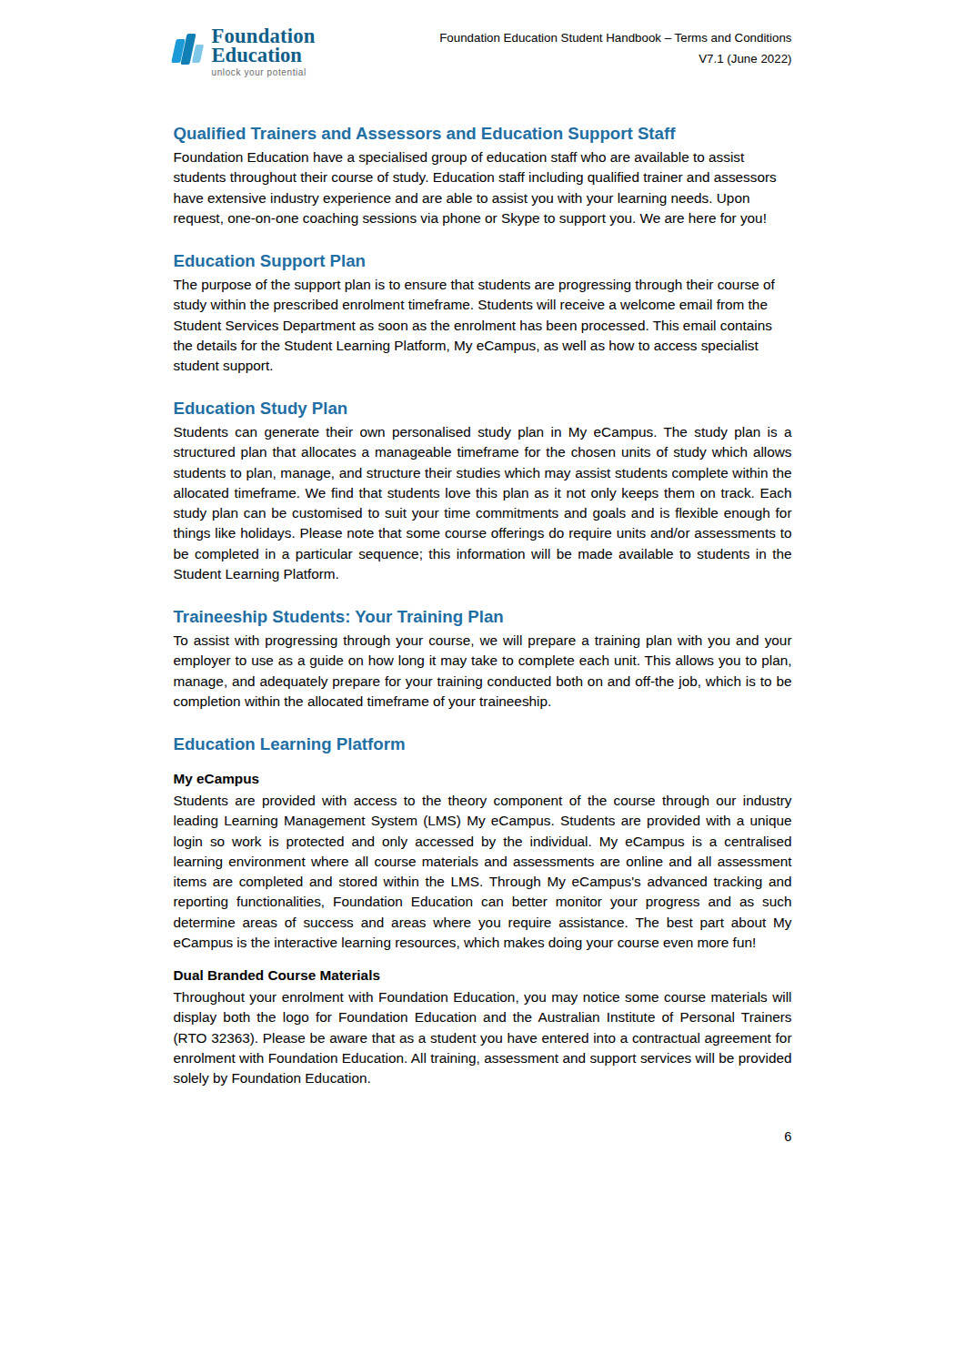Foundation Education unlock your potential
Foundation Education Student Handbook – Terms and Conditions
V7.1 (June 2022)
Qualified Trainers and Assessors and Education Support Staff
Foundation Education have a specialised group of education staff who are available to assist students throughout their course of study. Education staff including qualified trainer and assessors have extensive industry experience and are able to assist you with your learning needs. Upon request, one-on-one coaching sessions via phone or Skype to support you. We are here for you!
Education Support Plan
The purpose of the support plan is to ensure that students are progressing through their course of study within the prescribed enrolment timeframe. Students will receive a welcome email from the Student Services Department as soon as the enrolment has been processed. This email contains the details for the Student Learning Platform, My eCampus, as well as how to access specialist student support.
Education Study Plan
Students can generate their own personalised study plan in My eCampus. The study plan is a structured plan that allocates a manageable timeframe for the chosen units of study which allows students to plan, manage, and structure their studies which may assist students complete within the allocated timeframe. We find that students love this plan as it not only keeps them on track. Each study plan can be customised to suit your time commitments and goals and is flexible enough for things like holidays. Please note that some course offerings do require units and/or assessments to be completed in a particular sequence; this information will be made available to students in the Student Learning Platform.
Traineeship Students: Your Training Plan
To assist with progressing through your course, we will prepare a training plan with you and your employer to use as a guide on how long it may take to complete each unit. This allows you to plan, manage, and adequately prepare for your training conducted both on and off-the job, which is to be completion within the allocated timeframe of your traineeship.
Education Learning Platform
My eCampus
Students are provided with access to the theory component of the course through our industry leading Learning Management System (LMS) My eCampus. Students are provided with a unique login so work is protected and only accessed by the individual. My eCampus is a centralised learning environment where all course materials and assessments are online and all assessment items are completed and stored within the LMS. Through My eCampus's advanced tracking and reporting functionalities, Foundation Education can better monitor your progress and as such determine areas of success and areas where you require assistance. The best part about My eCampus is the interactive learning resources, which makes doing your course even more fun!
Dual Branded Course Materials
Throughout your enrolment with Foundation Education, you may notice some course materials will display both the logo for Foundation Education and the Australian Institute of Personal Trainers (RTO 32363). Please be aware that as a student you have entered into a contractual agreement for enrolment with Foundation Education. All training, assessment and support services will be provided solely by Foundation Education.
6